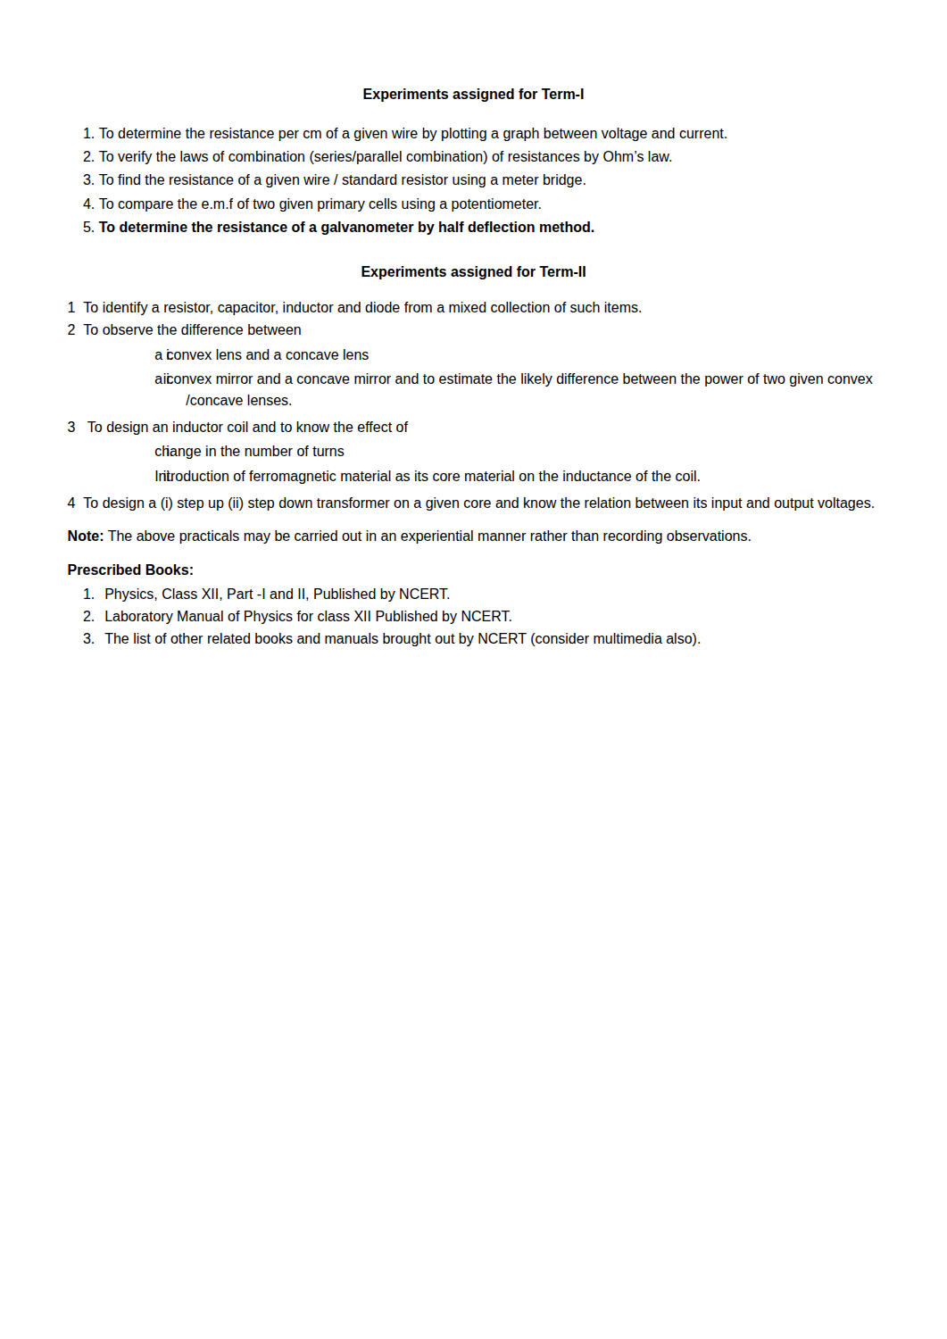Experiments assigned for Term-I
To determine the resistance per cm of a given wire by plotting a graph between voltage and current.
To verify the laws of combination (series/parallel combination) of resistances by Ohm’s law.
To find the resistance of a given wire / standard resistor using a meter bridge.
To compare the e.m.f of two given primary cells using a potentiometer.
To determine the resistance of a galvanometer by half deflection method.
Experiments assigned for Term-II
1 To identify a resistor, capacitor, inductor and diode from a mixed collection of such items.
2 To observe the difference between
a convex lens and a concave lens
a convex mirror and a concave mirror and to estimate the likely difference between the power of two given convex /concave lenses.
3 To design an inductor coil and to know the effect of
change in the number of turns
Introduction of ferromagnetic material as its core material on the inductance of the coil.
4 To design a (i) step up (ii) step down transformer on a given core and know the relation between its input and output voltages.
Note: The above practicals may be carried out in an experiential manner rather than recording observations.
Prescribed Books:
Physics, Class XII, Part -I and II, Published by NCERT.
Laboratory Manual of Physics for class XII Published by NCERT.
The list of other related books and manuals brought out by NCERT (consider multimedia also).